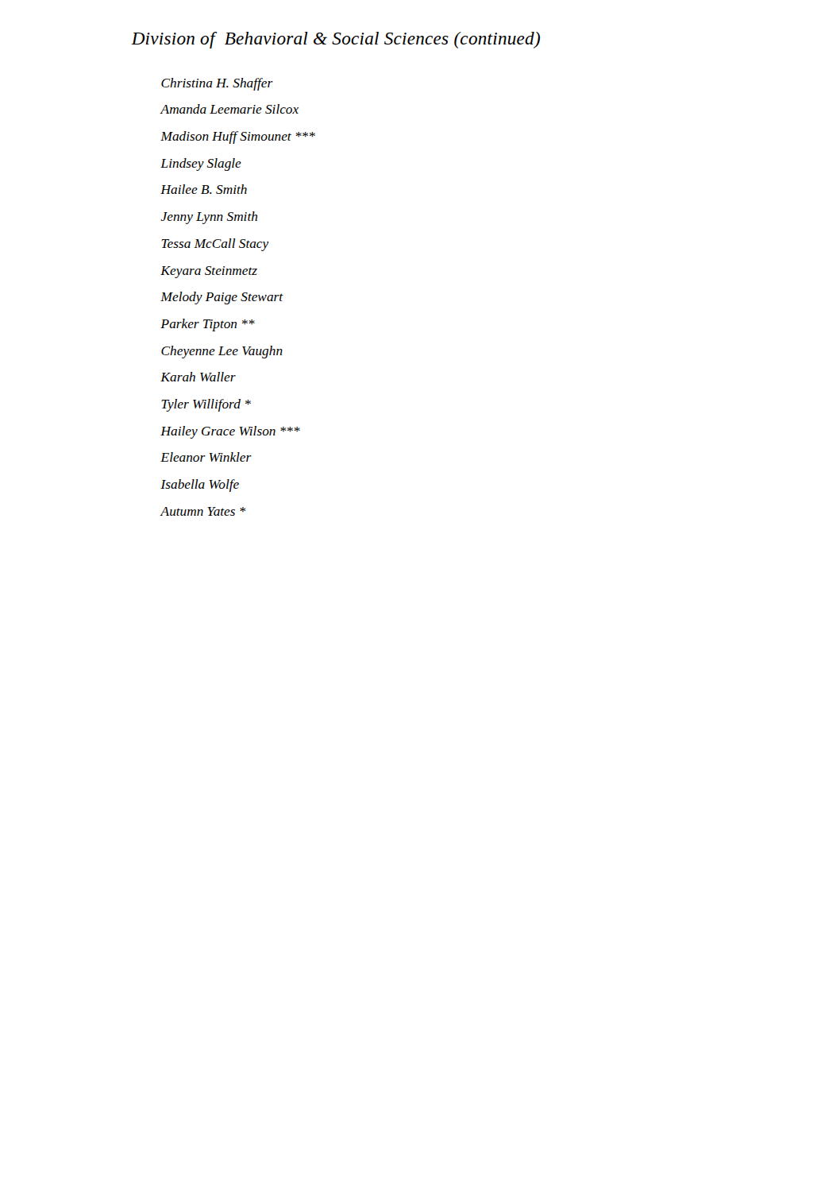Division of Behavioral & Social Sciences (continued)
Christina H. Shaffer
Amanda Leemarie Silcox
Madison Huff Simounet ***
Lindsey Slagle
Hailee B. Smith
Jenny Lynn Smith
Tessa McCall Stacy
Keyara Steinmetz
Melody Paige Stewart
Parker Tipton **
Cheyenne Lee Vaughn
Karah Waller
Tyler Williford *
Hailey Grace Wilson ***
Eleanor Winkler
Isabella Wolfe
Autumn Yates *